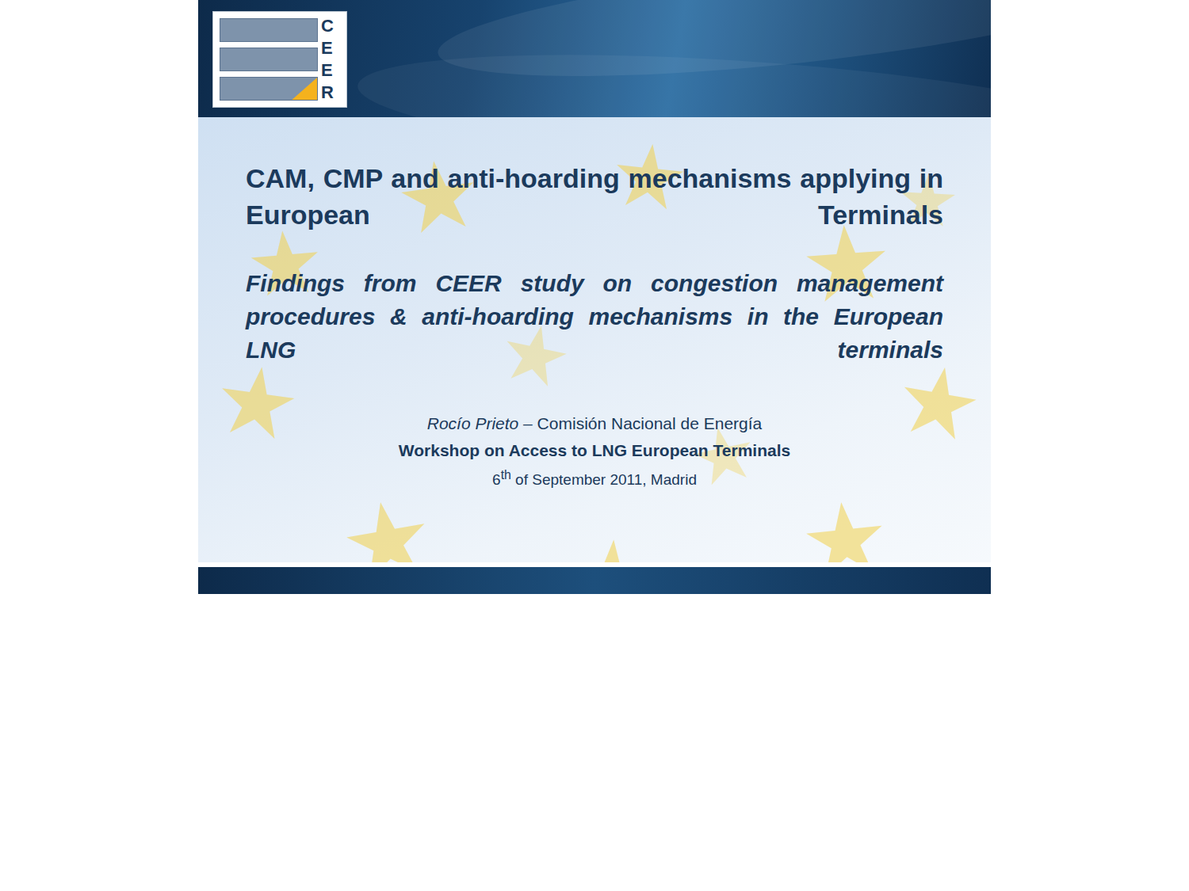C
E
E
R
★ ★ ★ ★ ★ ★ ★ ★ ★ ★ ★ ★
CAM, CMP and anti-hoarding mechanisms applying in European Terminals
Findings from CEER study on congestion management procedures & anti-hoarding mechanisms in the European LNG terminals
Rocío Prieto – Comisión Nacional de Energía
Workshop on Access to LNG European Terminals
6th of September 2011, Madrid